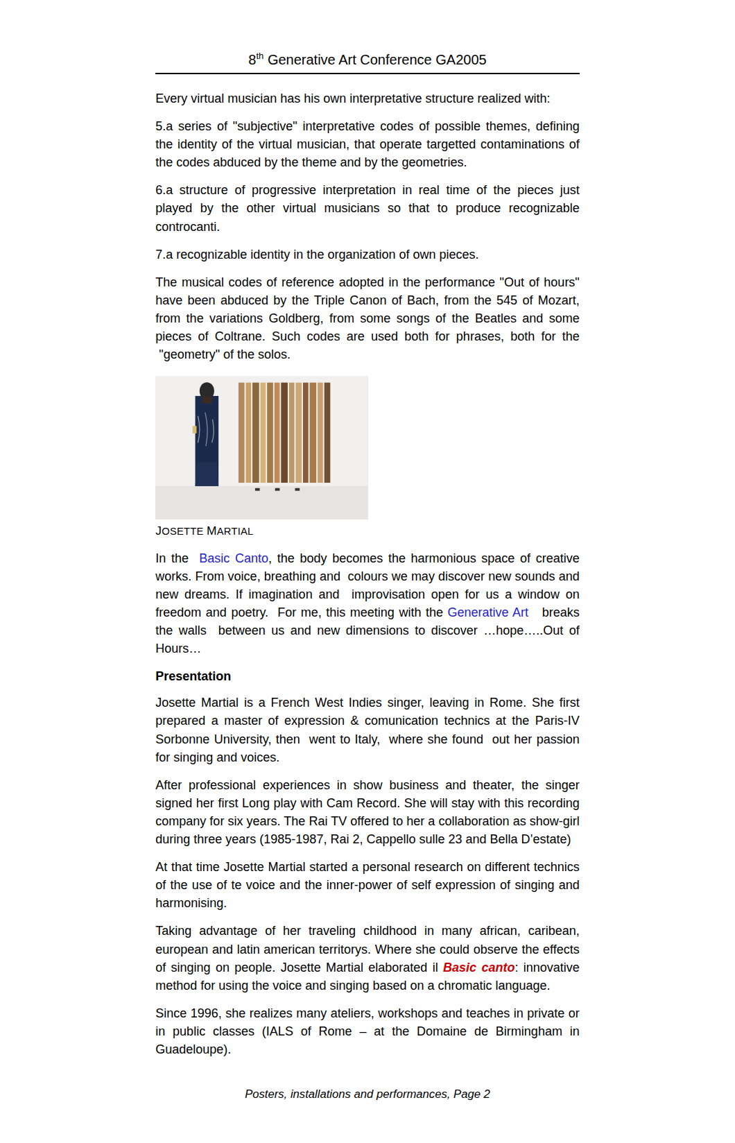8th Generative Art Conference GA2005
Every virtual musician has his own interpretative structure realized with:
5.a series of "subjective" interpretative codes of possible themes, defining the identity of the virtual musician, that operate targetted contaminations of the codes abduced by the theme and by the geometries.
6.a structure of progressive interpretation in real time of the pieces just played by the other virtual musicians so that to produce recognizable controcanti.
7.a recognizable identity in the organization of own pieces.
The musical codes of reference adopted in the performance "Out of hours" have been abduced by the Triple Canon of Bach, from the 545 of Mozart, from the variations Goldberg, from some songs of the Beatles and some pieces of Coltrane. Such codes are used both for phrases, both for the "geometry" of the solos.
JOSETTE MARTIAL
In the Basic Canto, the body becomes the harmonious space of creative works. From voice, breathing and colours we may discover new sounds and new dreams. If imagination and improvisation open for us a window on freedom and poetry. For me, this meeting with the Generative Art breaks the walls between us and new dimensions to discover …hope…..Out of Hours…
Presentation
Josette Martial is a French West Indies singer, leaving in Rome. She first prepared a master of expression & comunication technics at the Paris-IV Sorbonne University, then went to Italy, where she found out her passion for singing and voices.
After professional experiences in show business and theater, the singer signed her first Long play with Cam Record. She will stay with this recording company for six years. The Rai TV offered to her a collaboration as show-girl during three years (1985-1987, Rai 2, Cappello sulle 23 and Bella D’estate)
At that time Josette Martial started a personal research on different technics of the use of te voice and the inner-power of self expression of singing and harmonising.
Taking advantage of her traveling childhood in many african, caribean, european and latin american territorys. Where she could observe the effects of singing on people. Josette Martial elaborated il Basic canto: innovative method for using the voice and singing based on a chromatic language.
Since 1996, she realizes many ateliers, workshops and teaches in private or in public classes (IALS of Rome – at the Domaine de Birmingham in Guadeloupe).
Posters, installations and performances, Page 2